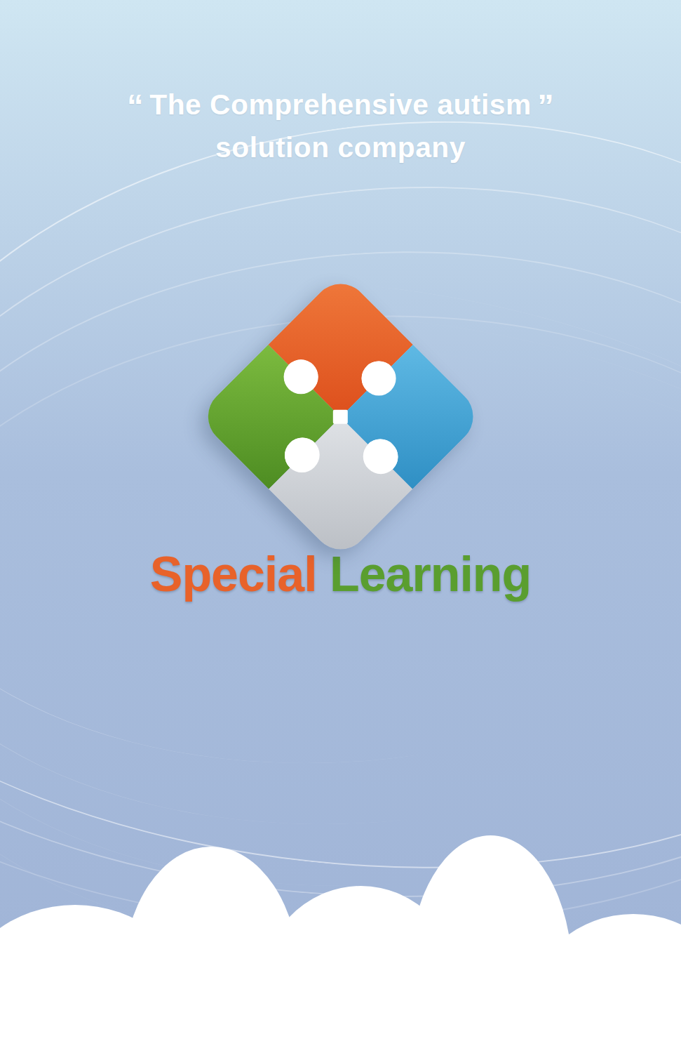“The Comprehensive autism”
solution company
Special Learning